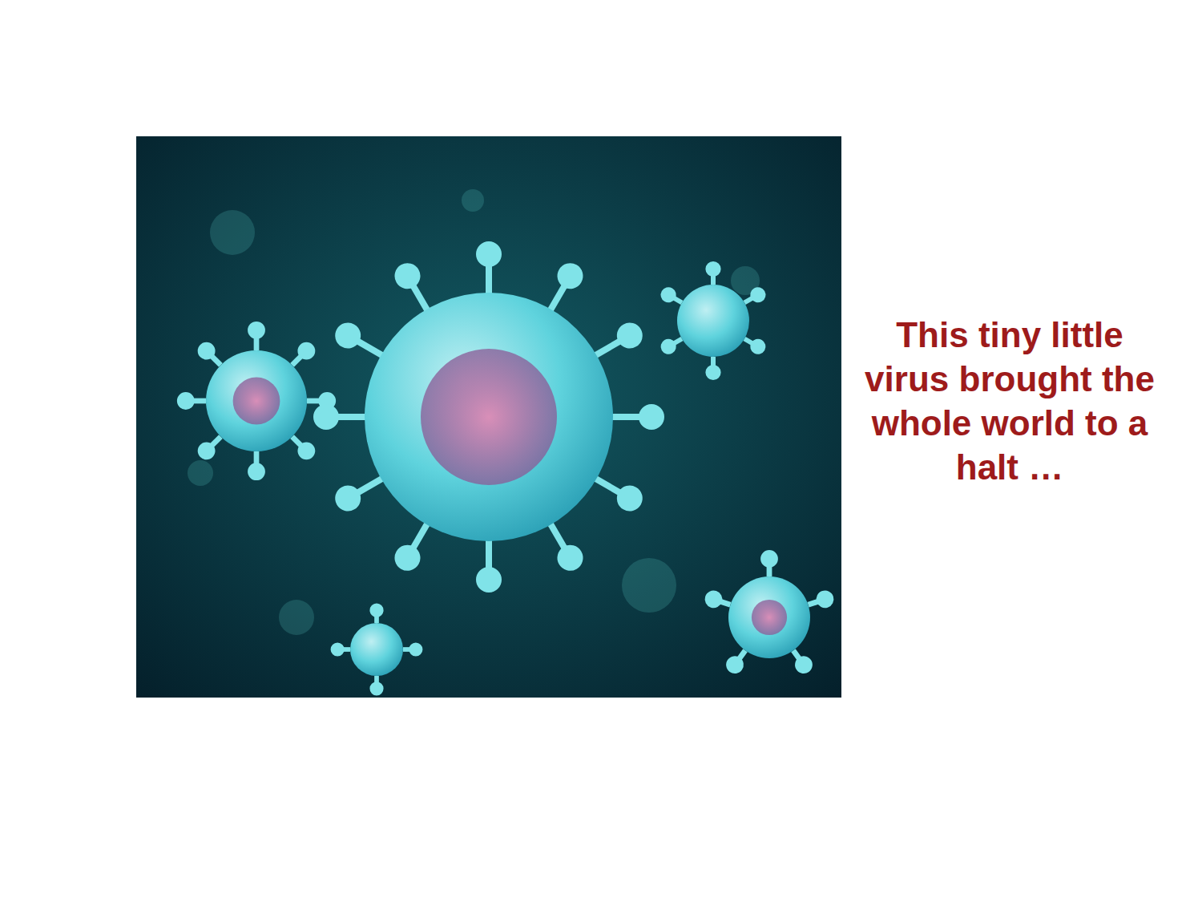This tiny little virus brought the whole world to a halt …